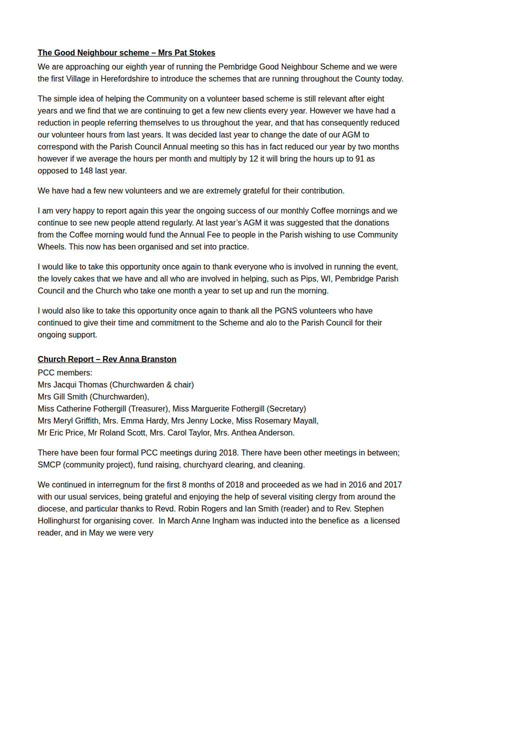The Good Neighbour scheme – Mrs Pat Stokes
We are approaching our eighth year of running the Pembridge Good Neighbour Scheme and we were the first Village in Herefordshire to introduce the schemes that are running throughout the County today.
The simple idea of helping the Community on a volunteer based scheme is still relevant after eight years and we find that we are continuing to get a few new clients every year. However we have had a reduction in people referring themselves to us throughout the year, and that has consequently reduced our volunteer hours from last years. It was decided last year to change the date of our AGM to correspond with the Parish Council Annual meeting so this has in fact reduced our year by two months however if we average the hours per month and multiply by 12 it will bring the hours up to 91 as opposed to 148 last year.
We have had a few new volunteers and we are extremely grateful for their contribution.
I am very happy to report again this year the ongoing success of our monthly Coffee mornings and we continue to see new people attend regularly. At last year’s AGM it was suggested that the donations from the Coffee morning would fund the Annual Fee to people in the Parish wishing to use Community Wheels. This now has been organised and set into practice.
I would like to take this opportunity once again to thank everyone who is involved in running the event, the lovely cakes that we have and all who are involved in helping, such as Pips, WI, Pembridge Parish Council and the Church who take one month a year to set up and run the morning.
I would also like to take this opportunity once again to thank all the PGNS volunteers who have continued to give their time and commitment to the Scheme and alo to the Parish Council for their ongoing support.
Church Report – Rev Anna Branston
PCC members:
Mrs Jacqui Thomas (Churchwarden & chair)
Mrs Gill Smith (Churchwarden),
Miss Catherine Fothergill (Treasurer), Miss Marguerite Fothergill (Secretary)
Mrs Meryl Griffith, Mrs. Emma Hardy, Mrs Jenny Locke, Miss Rosemary Mayall,
Mr Eric Price, Mr Roland Scott, Mrs. Carol Taylor, Mrs. Anthea Anderson.
There have been four formal PCC meetings during 2018. There have been other meetings in between; SMCP (community project), fund raising, churchyard clearing, and cleaning.
We continued in interregnum for the first 8 months of 2018 and proceeded as we had in 2016 and 2017 with our usual services, being grateful and enjoying the help of several visiting clergy from around the diocese, and particular thanks to Revd. Robin Rogers and Ian Smith (reader) and to Rev. Stephen Hollinghurst for organising cover. In March Anne Ingham was inducted into the benefice as a licensed reader, and in May we were very